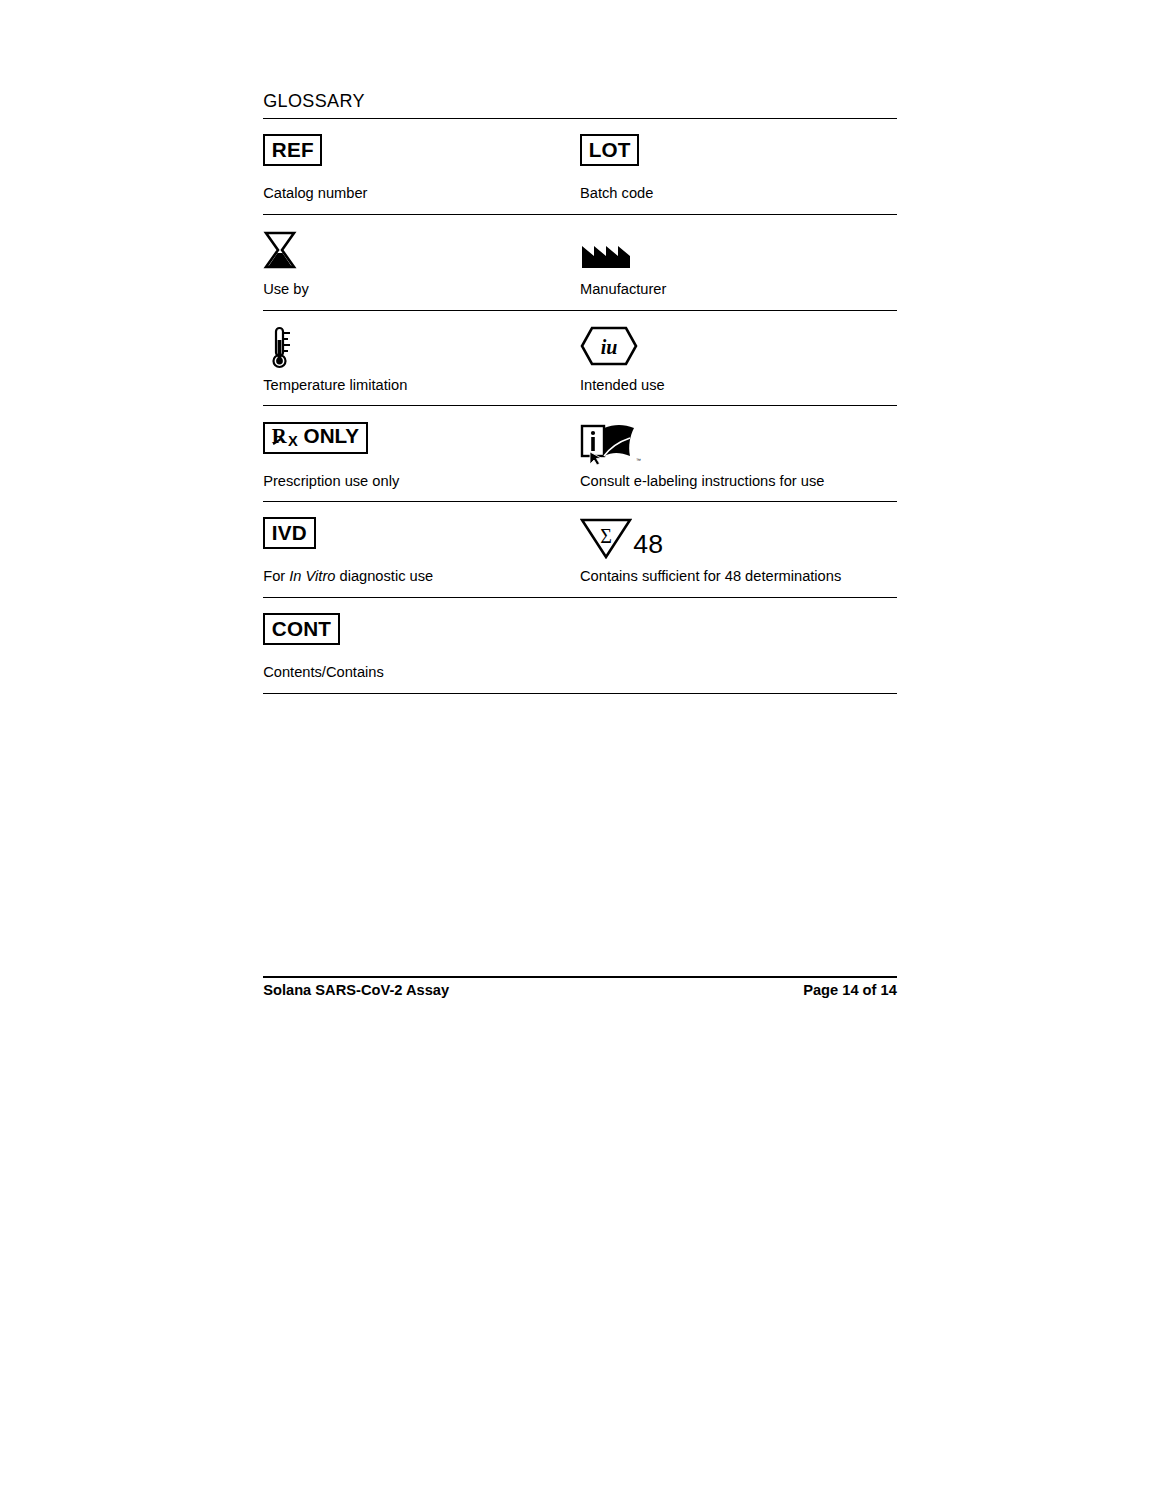GLOSSARY
| REF Catalog number | LOT Batch code |
| Use by | Manufacturer |
| Temperature limitation | iu Intended use |
| R X ONLY Prescription use only | ™ Consult e-labeling instructions for use |
| IVD For In Vitro diagnostic use | Σ 48 Contains sufficient for 48 determinations |
| CONT Contents/Contains | |
Solana SARS-CoV-2 Assay Page 14 of 14